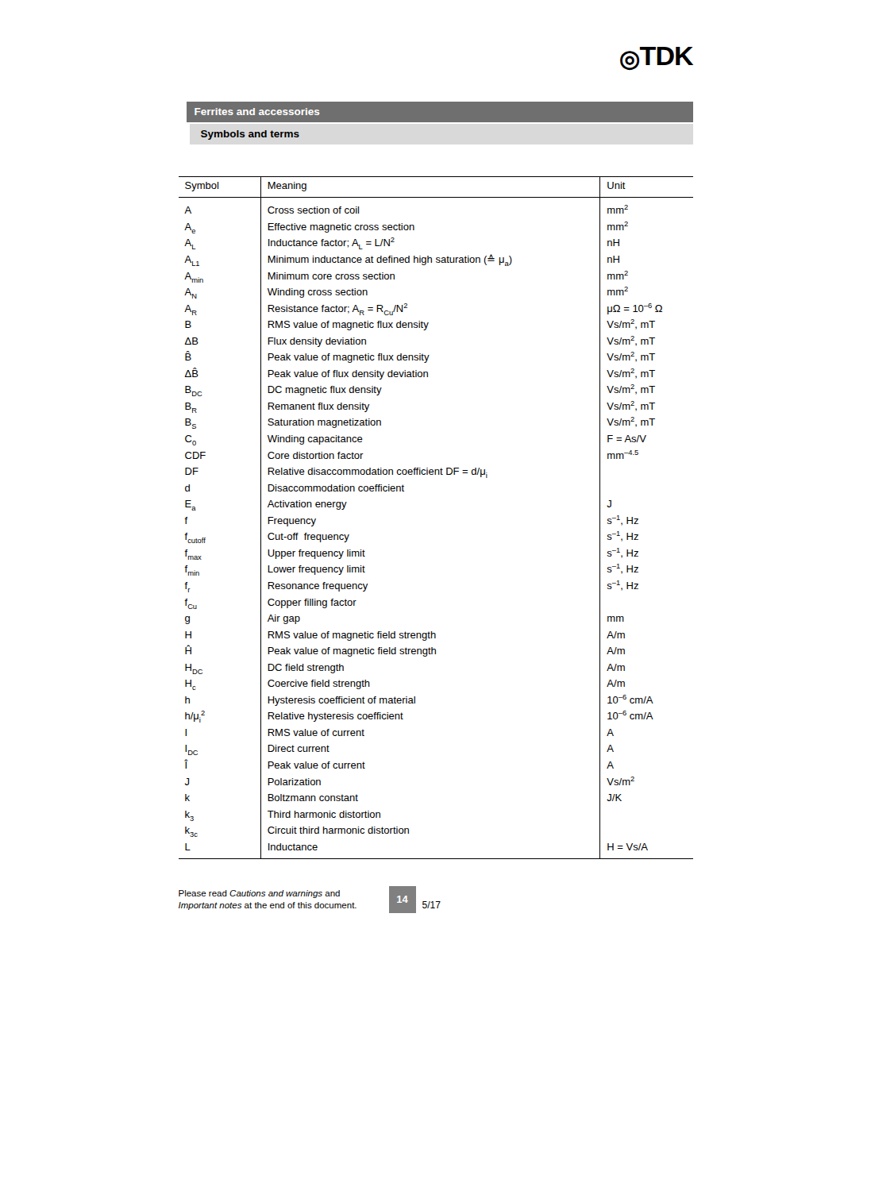◎TDK
Ferrites and accessories
Symbols and terms
| Symbol | Meaning | Unit |
| --- | --- | --- |
| A | Cross section of coil | mm 2 |
| A e | Effective magnetic cross section | mm 2 |
| A L | Inductance factor; A L = L/N 2 | nH |
| A L1 | Minimum inductance at defined high saturation (≙ μ a ) | nH |
| A min | Minimum core cross section | mm 2 |
| A N | Winding cross section | mm 2 |
| A R | Resistance factor; A R = R Cu /N 2 | μΩ = 10 –6 Ω |
| B | RMS value of magnetic flux density | Vs/m 2 , mT |
| ΔB | Flux density deviation | Vs/m 2 , mT |
| B̂ | Peak value of magnetic flux density | Vs/m 2 , mT |
| ΔB̂ | Peak value of flux density deviation | Vs/m 2 , mT |
| B DC | DC magnetic flux density | Vs/m 2 , mT |
| B R | Remanent flux density | Vs/m 2 , mT |
| B S | Saturation magnetization | Vs/m 2 , mT |
| C 0 | Winding capacitance | F = As/V |
| CDF | Core distortion factor | mm –4.5 |
| DF | Relative disaccommodation coefficient DF = d/μ i | |
| d | Disaccommodation coefficient | |
| E a | Activation energy | J |
| f | Frequency | s –1 , Hz |
| f cutoff | Cut-off frequency | s –1 , Hz |
| f max | Upper frequency limit | s –1 , Hz |
| f min | Lower frequency limit | s –1 , Hz |
| f r | Resonance frequency | s –1 , Hz |
| f Cu | Copper filling factor | |
| g | Air gap | mm |
| H | RMS value of magnetic field strength | A/m |
| Ĥ | Peak value of magnetic field strength | A/m |
| H DC | DC field strength | A/m |
| H c | Coercive field strength | A/m |
| h | Hysteresis coefficient of material | 10 –6 cm/A |
| h/μ i 2 | Relative hysteresis coefficient | 10 –6 cm/A |
| I | RMS value of current | A |
| I DC | Direct current | A |
| Î | Peak value of current | A |
| J | Polarization | Vs/m 2 |
| k | Boltzmann constant | J/K |
| k 3 | Third harmonic distortion | |
| k 3c | Circuit third harmonic distortion | |
| L | Inductance | H = Vs/A |
Please read Cautions and warnings and
Important notes at the end of this document.
14
5/17